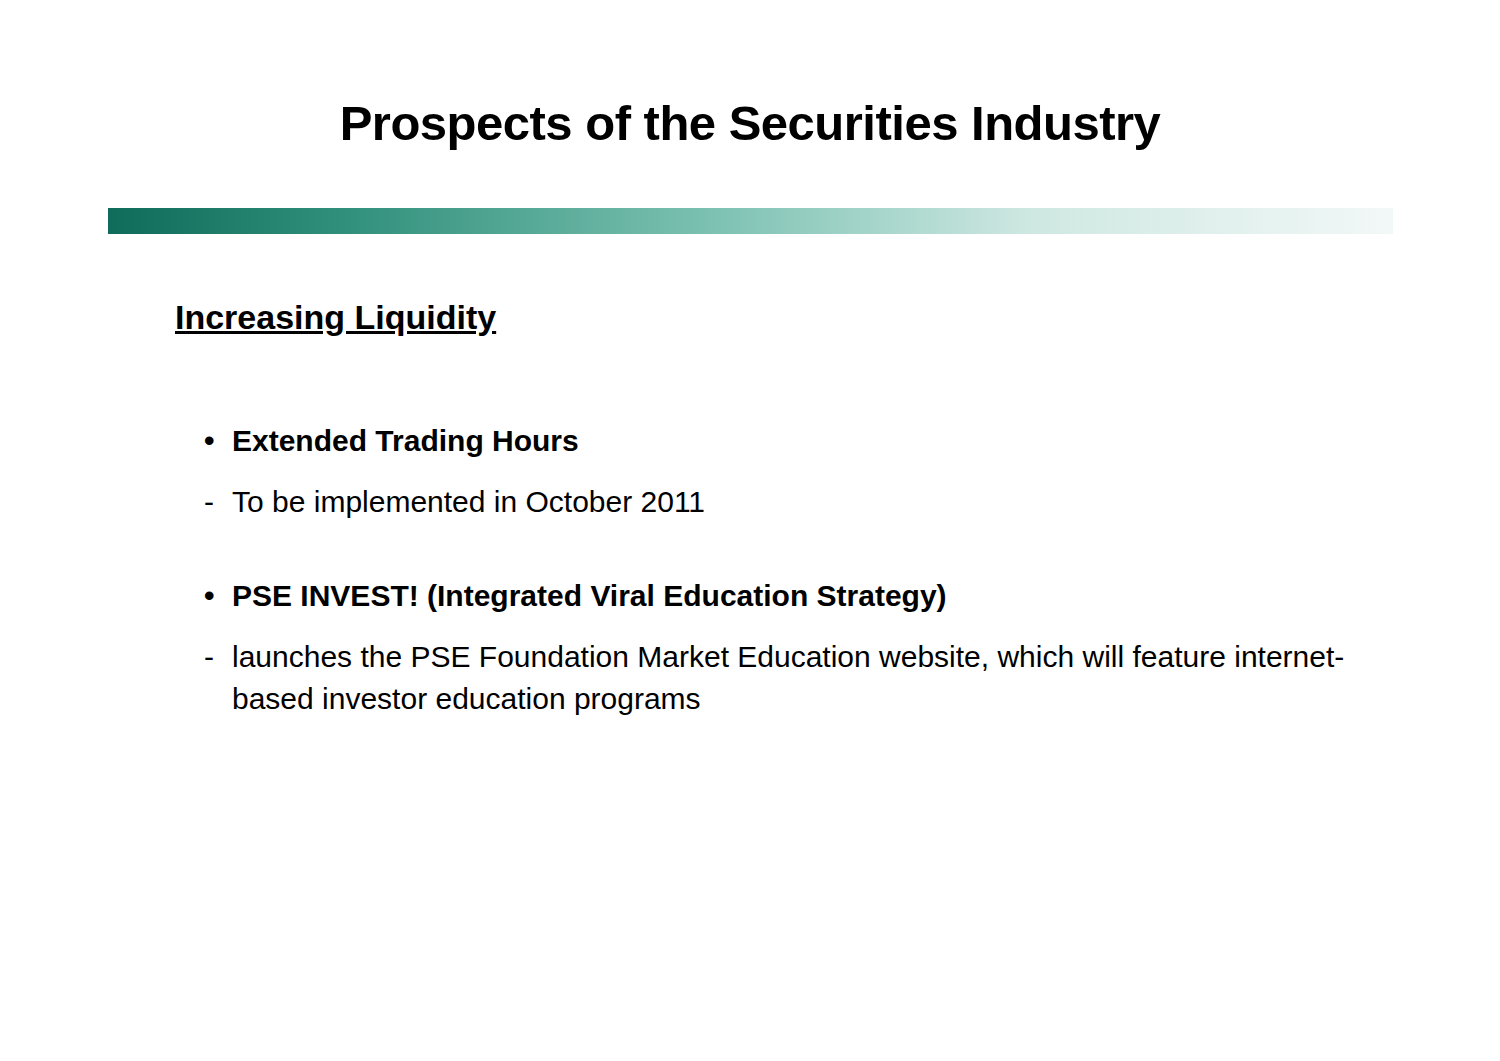Prospects of the Securities Industry
Increasing Liquidity
Extended Trading Hours
To be implemented in October 2011
PSE INVEST! (Integrated Viral Education Strategy)
launches the PSE Foundation Market Education website, which will feature internet-based investor education programs